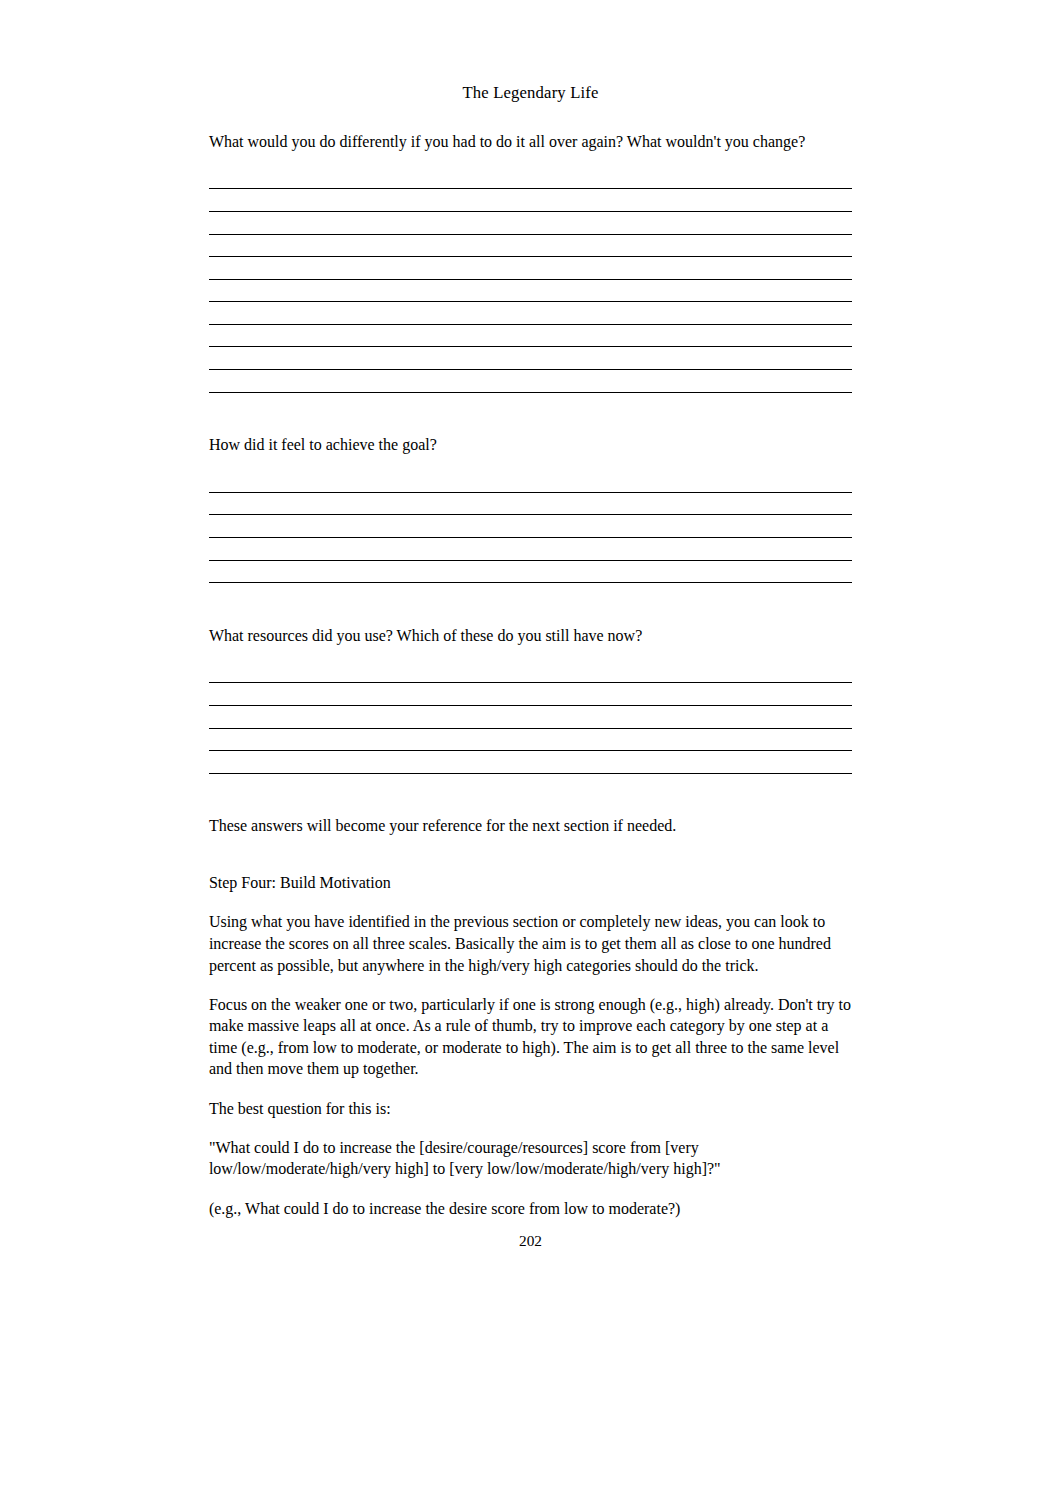The Legendary Life
What would you do differently if you had to do it all over again? What wouldn't you change?
How did it feel to achieve the goal?
What resources did you use? Which of these do you still have now?
These answers will become your reference for the next section if needed.
Step Four: Build Motivation
Using what you have identified in the previous section or completely new ideas, you can look to increase the scores on all three scales. Basically the aim is to get them all as close to one hundred percent as possible, but anywhere in the high/very high categories should do the trick.
Focus on the weaker one or two, particularly if one is strong enough (e.g., high) already. Don't try to make massive leaps all at once. As a rule of thumb, try to improve each category by one step at a time (e.g., from low to moderate, or moderate to high). The aim is to get all three to the same level and then move them up together.
The best question for this is:
"What could I do to increase the [desire/courage/resources] score from [very
low/low/moderate/high/very high] to [very low/low/moderate/high/very high]?"
(e.g., What could I do to increase the desire score from low to moderate?)
202